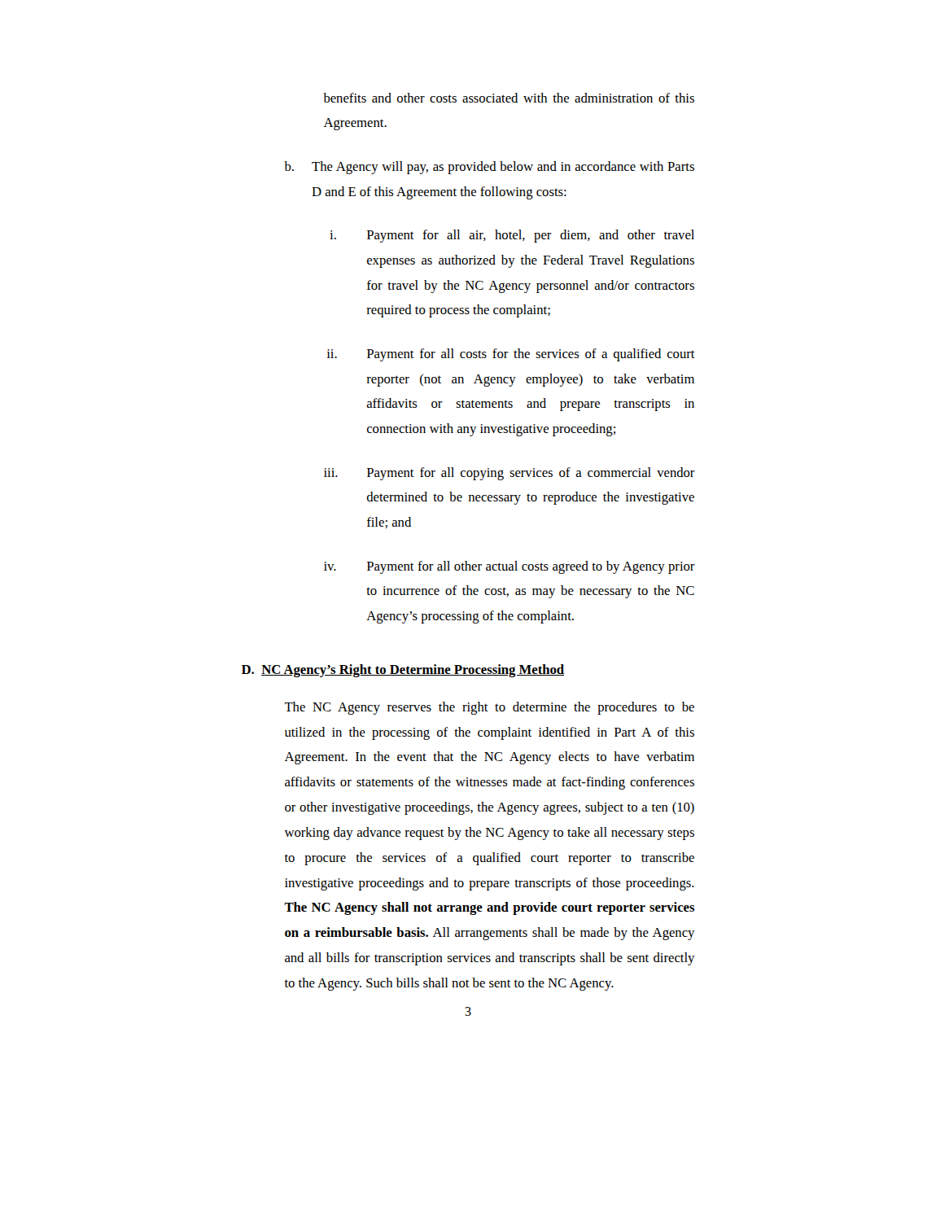benefits and other costs associated with the administration of this Agreement.
b. The Agency will pay, as provided below and in accordance with Parts D and E of this Agreement the following costs:
i. Payment for all air, hotel, per diem, and other travel expenses as authorized by the Federal Travel Regulations for travel by the NC Agency personnel and/or contractors required to process the complaint;
ii. Payment for all costs for the services of a qualified court reporter (not an Agency employee) to take verbatim affidavits or statements and prepare transcripts in connection with any investigative proceeding;
iii. Payment for all copying services of a commercial vendor determined to be necessary to reproduce the investigative file; and
iv. Payment for all other actual costs agreed to by Agency prior to incurrence of the cost, as may be necessary to the NC Agency’s processing of the complaint.
D. NC Agency’s Right to Determine Processing Method
The NC Agency reserves the right to determine the procedures to be utilized in the processing of the complaint identified in Part A of this Agreement. In the event that the NC Agency elects to have verbatim affidavits or statements of the witnesses made at fact-finding conferences or other investigative proceedings, the Agency agrees, subject to a ten (10) working day advance request by the NC Agency to take all necessary steps to procure the services of a qualified court reporter to transcribe investigative proceedings and to prepare transcripts of those proceedings. The NC Agency shall not arrange and provide court reporter services on a reimbursable basis. All arrangements shall be made by the Agency and all bills for transcription services and transcripts shall be sent directly to the Agency. Such bills shall not be sent to the NC Agency.
3